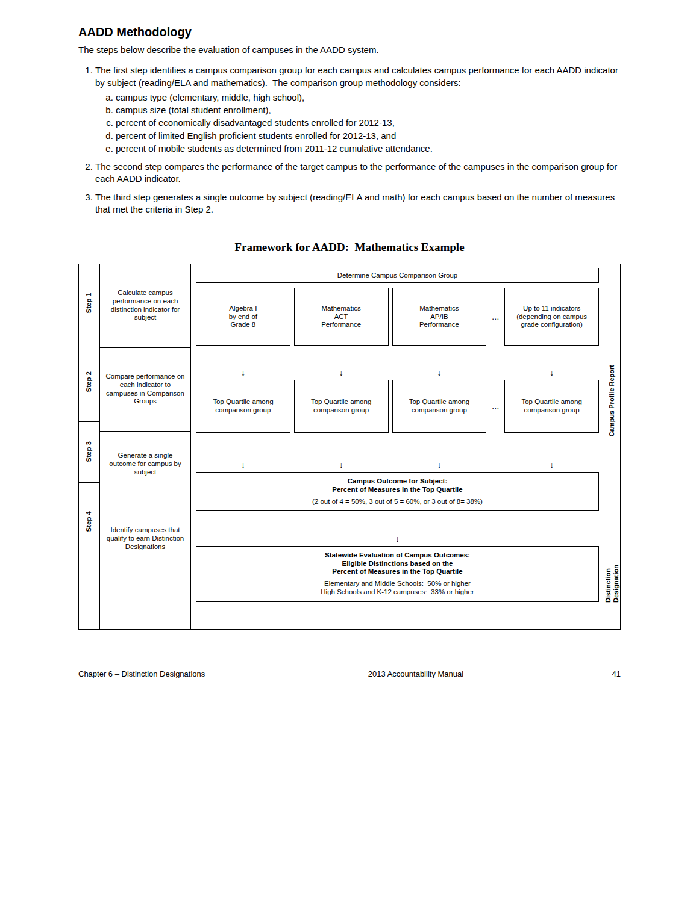AADD Methodology
The steps below describe the evaluation of campuses in the AADD system.
The first step identifies a campus comparison group for each campus and calculates campus performance for each AADD indicator by subject (reading/ELA and mathematics). The comparison group methodology considers:
campus type (elementary, middle, high school),
campus size (total student enrollment),
percent of economically disadvantaged students enrolled for 2012-13,
percent of limited English proficient students enrolled for 2012-13, and
percent of mobile students as determined from 2011-12 cumulative attendance.
The second step compares the performance of the target campus to the performance of the campuses in the comparison group for each AADD indicator.
The third step generates a single outcome by subject (reading/ELA and math) for each campus based on the number of measures that met the criteria in Step 2.
Framework for AADD: Mathematics Example
Step 1
Step 2
Step 3
Step 4
Calculate campus performance on each distinction indicator for subject
Compare performance on each indicator to campuses in Comparison Groups
Generate a single outcome for campus by subject
Identify campuses that qualify to earn Distinction Designations
Determine Campus Comparison Group
Algebra I
by end of
Grade 8
Mathematics
ACT
Performance
Mathematics
AP/IB
Performance
…
Up to 11 indicators (depending on campus grade configuration)
↓ ↓ ↓ ↓
Top Quartile among comparison group
Top Quartile among comparison group
Top Quartile among comparison group
…
Top Quartile among comparison group
↓ ↓ ↓ ↓
Campus Outcome for Subject:
Percent of Measures in the Top Quartile
(2 out of 4 = 50%, 3 out of 5 = 60%, or 3 out of 8= 38%)
↓
Statewide Evaluation of Campus Outcomes:
Eligible Distinctions based on the
Percent of Measures in the Top Quartile
Elementary and Middle Schools: 50% or higher
High Schools and K-12 campuses: 33% or higher
Campus Profile Report
Distinction
Designation
Chapter 6 – Distinction Designations
2013 Accountability Manual
41